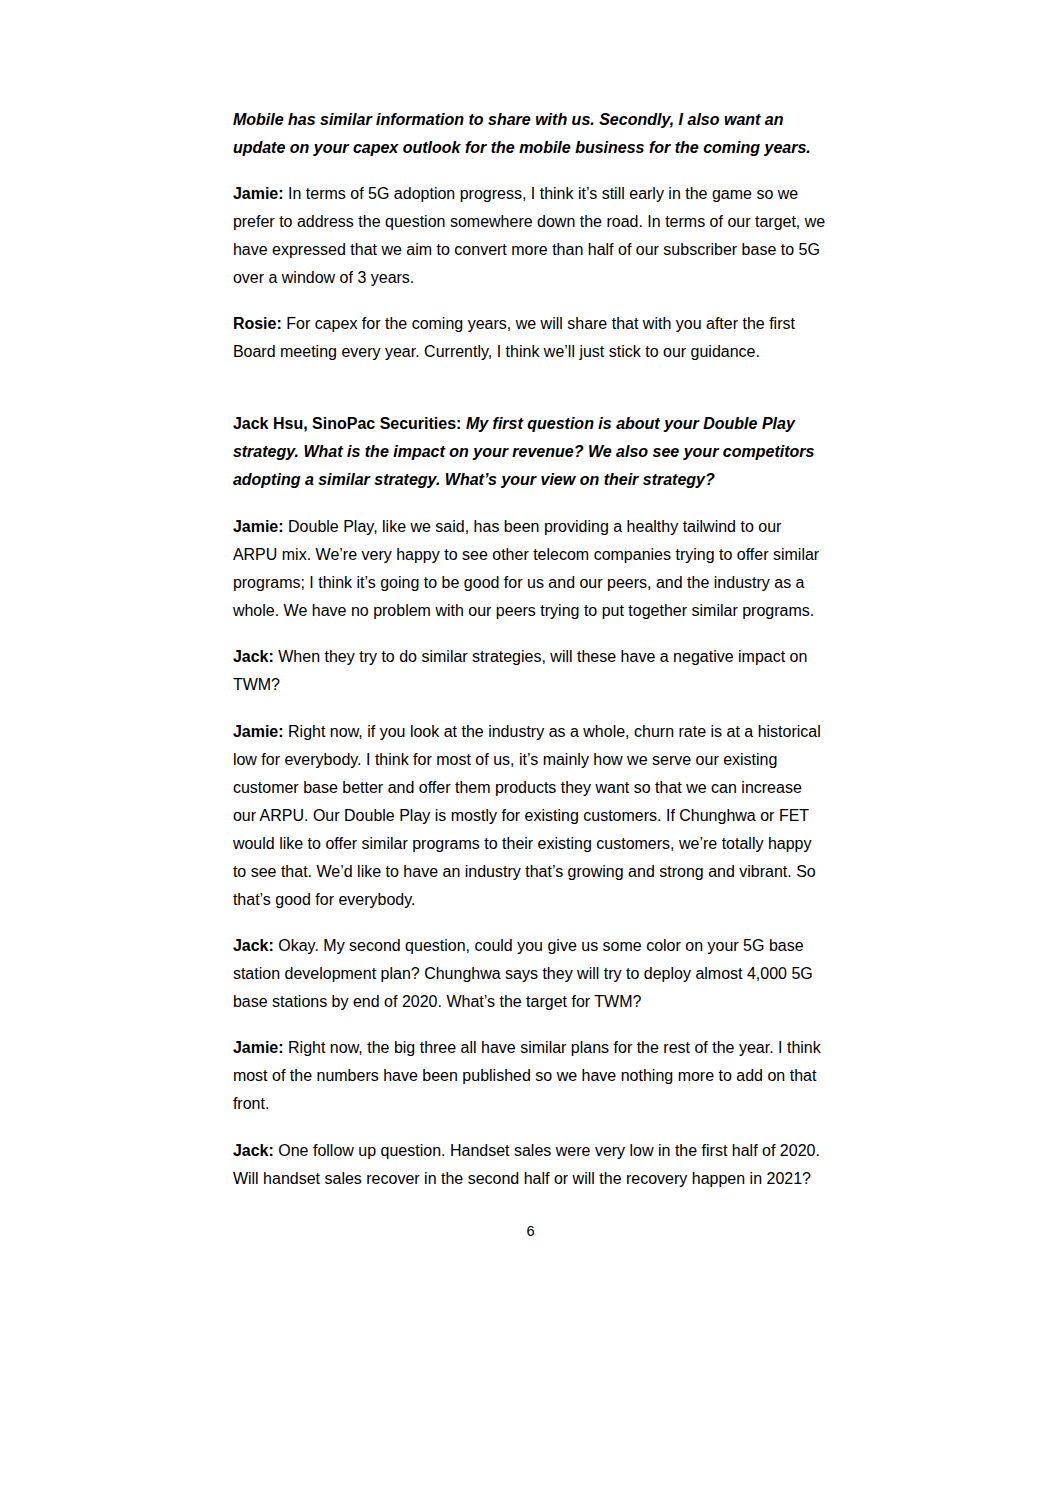Mobile has similar information to share with us. Secondly, I also want an update on your capex outlook for the mobile business for the coming years.
Jamie: In terms of 5G adoption progress, I think it’s still early in the game so we prefer to address the question somewhere down the road. In terms of our target, we have expressed that we aim to convert more than half of our subscriber base to 5G over a window of 3 years.
Rosie: For capex for the coming years, we will share that with you after the first Board meeting every year. Currently, I think we’ll just stick to our guidance.
Jack Hsu, SinoPac Securities: My first question is about your Double Play strategy. What is the impact on your revenue? We also see your competitors adopting a similar strategy. What’s your view on their strategy?
Jamie: Double Play, like we said, has been providing a healthy tailwind to our ARPU mix. We’re very happy to see other telecom companies trying to offer similar programs; I think it’s going to be good for us and our peers, and the industry as a whole. We have no problem with our peers trying to put together similar programs.
Jack: When they try to do similar strategies, will these have a negative impact on TWM?
Jamie: Right now, if you look at the industry as a whole, churn rate is at a historical low for everybody. I think for most of us, it’s mainly how we serve our existing customer base better and offer them products they want so that we can increase our ARPU. Our Double Play is mostly for existing customers. If Chunghwa or FET would like to offer similar programs to their existing customers, we’re totally happy to see that. We’d like to have an industry that’s growing and strong and vibrant. So that’s good for everybody.
Jack: Okay. My second question, could you give us some color on your 5G base station development plan? Chunghwa says they will try to deploy almost 4,000 5G base stations by end of 2020. What’s the target for TWM?
Jamie: Right now, the big three all have similar plans for the rest of the year. I think most of the numbers have been published so we have nothing more to add on that front.
Jack: One follow up question. Handset sales were very low in the first half of 2020. Will handset sales recover in the second half or will the recovery happen in 2021?
6